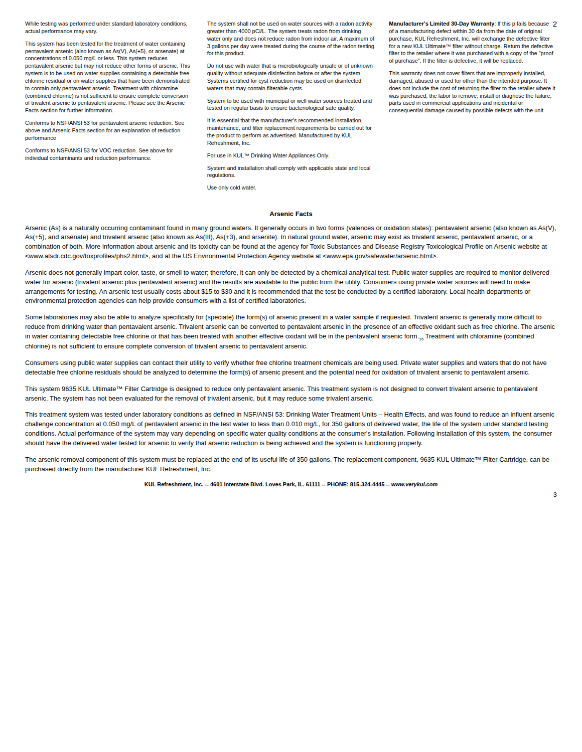While testing was performed under standard laboratory conditions, actual performance may vary.
This system has been tested for the treatment of water containing pentavalent arsenic (also known as As(V), As(+5), or arsenate) at concentrations of 0.050 mg/L or less. This system reduces pentavalent arsenic but may not reduce other forms of arsenic. This system is to be used on water supplies containing a detectable free chlorine residual or on water supplies that have been demonstrated to contain only pentavalent arsenic. Treatment with chloramine (combined chlorine) is not sufficient to ensure complete conversion of trivalent arsenic to pentavalent arsenic. Please see the Arsenic Facts section for further information.
Conforms to NSF/ANSI 53 for pentavalent arsenic reduction. See above and Arsenic Facts section for an explanation of reduction performance
Conforms to NSF/ANSI 53 for VOC reduction. See above for individual contaminants and reduction performance.
The system shall not be used on water sources with a radon activity greater than 4000 pCi/L. The system treats radon from drinking water only and does not reduce radon from indoor air. A maximum of 3 gallons per day were treated during the course of the radon testing for this product.
Do not use with water that is microbiologically unsafe or of unknown quality without adequate disinfection before or after the system. Systems certified for cyst reduction may be used on disinfected waters that may contain filterable cysts.
System to be used with municipal or well water sources treated and tested on regular basis to ensure bacteriological safe quality.
It is essential that the manufacturer's recommended installation, maintenance, and filter replacement requirements be carried out for the product to perform as advertised. Manufactured by KUL Refreshment, Inc.
For use in KUL™ Drinking Water Appliances Only.
System and installation shall comply with applicable state and local regulations.
Use only cold water.
2 Manufacturer's Limited 30-Day Warranty: If this p fails because of a manufacturing defect within 30 da from the date of original purchase, KUL Refreshment, Inc. will exchange the defective filter for a new KUL Ultimate™ filter without charge. Return the defective filter to the retailer where it was purchased with a copy of the "proof of purchase". If the filter is defective, it will be replaced.
This warranty does not cover filters that are improperly installed, damaged, abused or used for other than the intended purpose. It does not include the cost of returning the filter to the retailer where it was purchased, the labor to remove, install or diagnose the failure, parts used in commercial applications and incidental or consequential damage caused by possible defects with the unit.
Arsenic Facts
Arsenic (As) is a naturally occurring contaminant found in many ground waters. It generally occurs in two forms (valences or oxidation states): pentavalent arsenic (also known as As(V), As(+5), and arsenate) and trivalent arsenic (also known as As(III), As(+3), and arsenite). In natural ground water, arsenic may exist as trivalent arsenic, pentavalent arsenic, or a combination of both. More information about arsenic and its toxicity can be found at the agency for Toxic Substances and Disease Registry Toxicological Profile on Arsenic website at <www.atsdr.cdc.gov/toxprofiles/phs2.html>, and at the US Environmental Protection Agency website at <www.epa.gov/safewater/arsenic.html>.
Arsenic does not generally impart color, taste, or smell to water; therefore, it can only be detected by a chemical analytical test. Public water supplies are required to monitor delivered water for arsenic (trivalent arsenic plus pentavalent arsenic) and the results are available to the public from the utility. Consumers using private water sources will need to make arrangements for testing. An arsenic test usually costs about $15 to $30 and it is recommended that the test be conducted by a certified laboratory. Local health departments or environmental protection agencies can help provide consumers with a list of certified laboratories.
Some laboratories may also be able to analyze specifically for (speciate) the form(s) of arsenic present in a water sample if requested. Trivalent arsenic is generally more difficult to reduce from drinking water than pentavalent arsenic. Trivalent arsenic can be converted to pentavalent arsenic in the presence of an effective oxidant such as free chlorine. The arsenic in water containing detectable free chlorine or that has been treated with another effective oxidant will be in the pentavalent arsenic form.16 Treatment with chloramine (combined chlorine) is not sufficient to ensure complete conversion of trivalent arsenic to pentavalent arsenic.
Consumers using public water supplies can contact their utility to verify whether free chlorine treatment chemicals are being used. Private water supplies and waters that do not have detectable free chlorine residuals should be analyzed to determine the form(s) of arsenic present and the potential need for oxidation of trivalent arsenic to pentavalent arsenic.
This system 9635 KUL Ultimate™ Filter Cartridge is designed to reduce only pentavalent arsenic. This treatment system is not designed to convert trivalent arsenic to pentavalent arsenic. The system has not been evaluated for the removal of trivalent arsenic, but it may reduce some trivalent arsenic.
This treatment system was tested under laboratory conditions as defined in NSF/ANSI 53: Drinking Water Treatment Units – Health Effects, and was found to reduce an influent arsenic challenge concentration at 0.050 mg/L of pentavalent arsenic in the test water to less than 0.010 mg/L, for 350 gallons of delivered water, the life of the system under standard testing conditions. Actual performance of the system may vary depending on specific water quality conditions at the consumer's installation. Following installation of this system, the consumer should have the delivered water tested for arsenic to verify that arsenic reduction is being achieved and the system is functioning properly.
The arsenic removal component of this system must be replaced at the end of its useful life of 350 gallons. The replacement component, 9635 KUL Ultimate™ Filter Cartridge, can be purchased directly from the manufacturer KUL Refreshment, Inc.
KUL Refreshment, Inc. -- 4601 Interstate Blvd. Loves Park, IL. 61111 -- PHONE: 815-324-4445 -- www.verykul.com
3